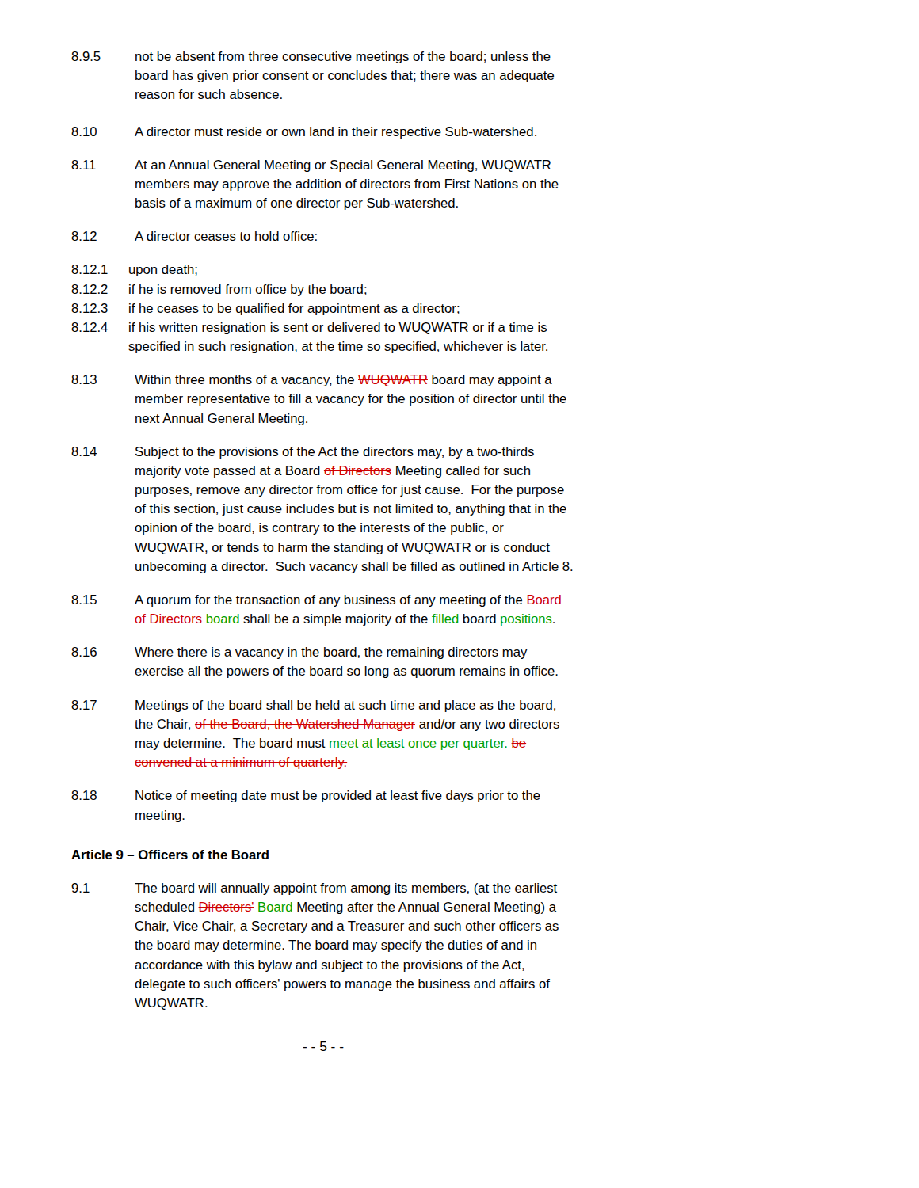8.9.5
not be absent from three consecutive meetings of the board; unless the board has given prior consent or concludes that; there was an adequate reason for such absence.
8.10
A director must reside or own land in their respective Sub-watershed.
8.11
At an Annual General Meeting or Special General Meeting, WUQWATR members may approve the addition of directors from First Nations on the basis of a maximum of one director per Sub-watershed.
8.12
A director ceases to hold office:
8.12.1
upon death;
8.12.2
if he is removed from office by the board;
8.12.3
if he ceases to be qualified for appointment as a director;
8.12.4
if his written resignation is sent or delivered to WUQWATR or if a time is specified in such resignation, at the time so specified, whichever is later.
8.13
Within three months of a vacancy, the WUQWATR board may appoint a member representative to fill a vacancy for the position of director until the next Annual General Meeting.
8.14
Subject to the provisions of the Act the directors may, by a two-thirds majority vote passed at a Board of Directors Meeting called for such purposes, remove any director from office for just cause. For the purpose of this section, just cause includes but is not limited to, anything that in the opinion of the board, is contrary to the interests of the public, or WUQWATR, or tends to harm the standing of WUQWATR or is conduct unbecoming a director. Such vacancy shall be filled as outlined in Article 8.
8.15
A quorum for the transaction of any business of any meeting of the Board of Directors board shall be a simple majority of the filled board positions.
8.16
Where there is a vacancy in the board, the remaining directors may exercise all the powers of the board so long as quorum remains in office.
8.17
Meetings of the board shall be held at such time and place as the board, the Chair, of the Board, the Watershed Manager and/or any two directors may determine. The board must meet at least once per quarter. be convened at a minimum of quarterly.
8.18
Notice of meeting date must be provided at least five days prior to the meeting.
Article 9 – Officers of the Board
9.1
The board will annually appoint from among its members, (at the earliest scheduled Directors' Board Meeting after the Annual General Meeting) a Chair, Vice Chair, a Secretary and a Treasurer and such other officers as the board may determine. The board may specify the duties of and in accordance with this bylaw and subject to the provisions of the Act, delegate to such officers' powers to manage the business and affairs of WUQWATR.
- - 5 - -